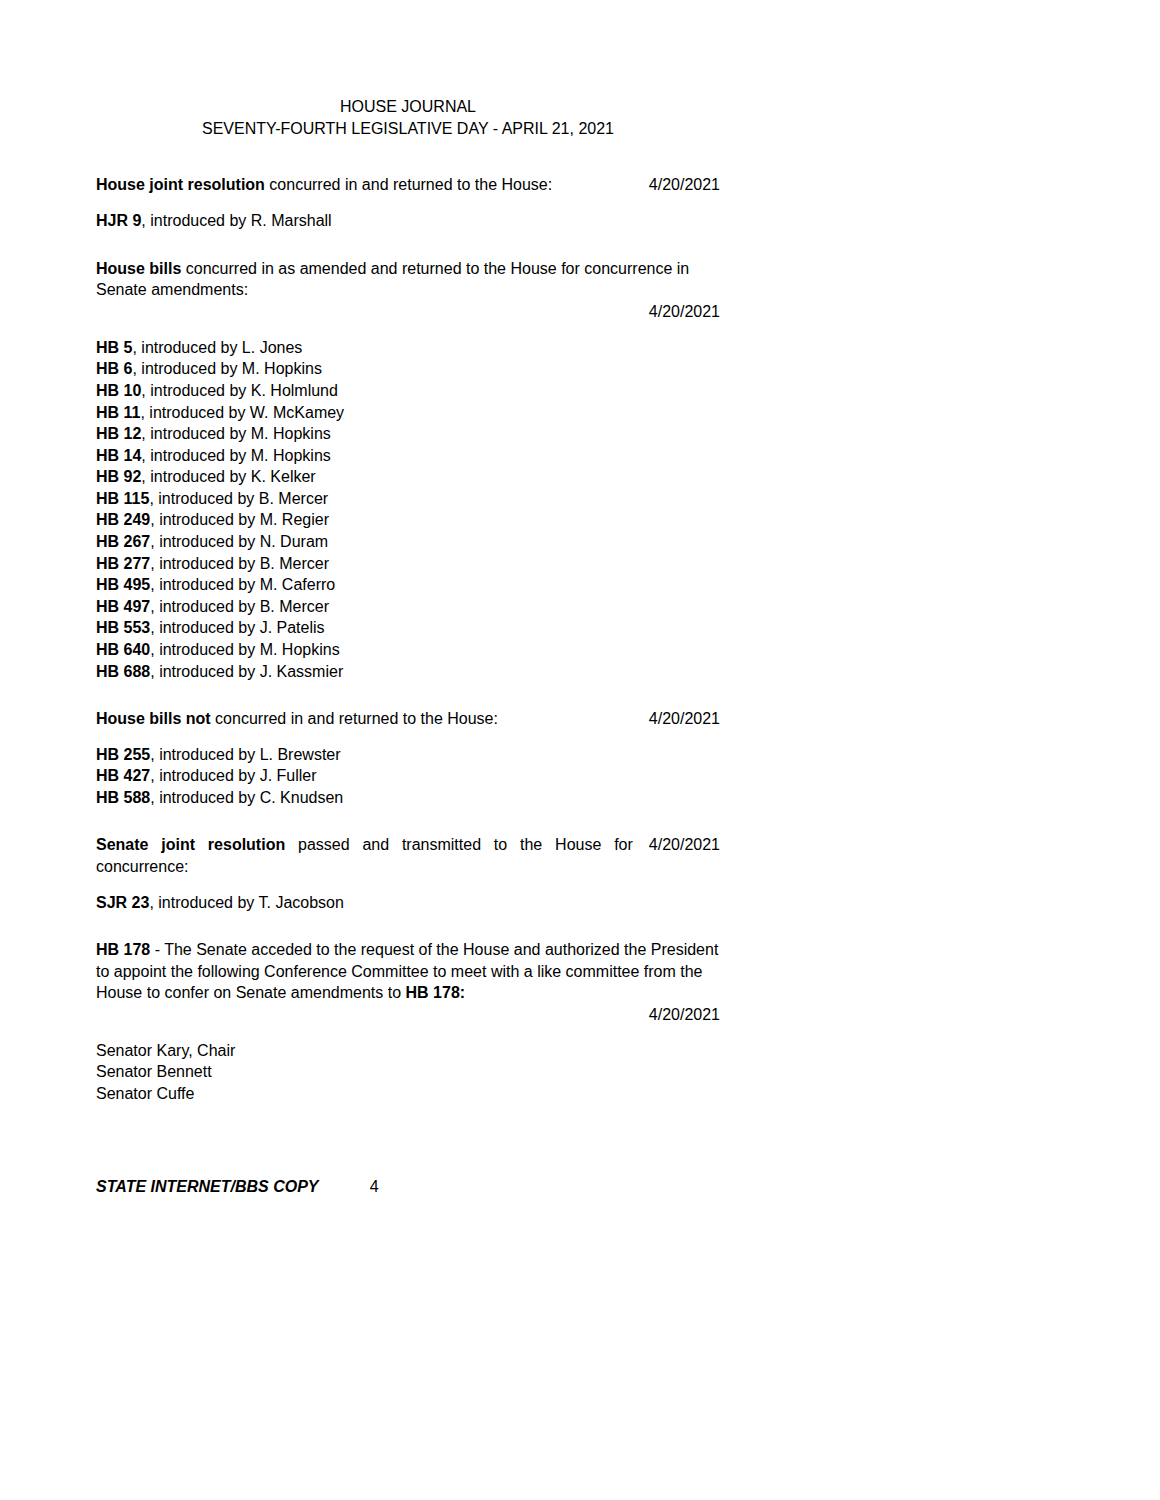HOUSE JOURNAL SEVENTY-FOURTH LEGISLATIVE DAY - APRIL 21, 2021
House joint resolution concurred in and returned to the House:
4/20/2021
HJR 9, introduced by R. Marshall
House bills concurred in as amended and returned to the House for concurrence in Senate amendments:
4/20/2021
HB 5, introduced by L. Jones
HB 6, introduced by M. Hopkins
HB 10, introduced by K. Holmlund
HB 11, introduced by W. McKamey
HB 12, introduced by M. Hopkins
HB 14, introduced by M. Hopkins
HB 92, introduced by K. Kelker
HB 115, introduced by B. Mercer
HB 249, introduced by M. Regier
HB 267, introduced by N. Duram
HB 277, introduced by B. Mercer
HB 495, introduced by M. Caferro
HB 497, introduced by B. Mercer
HB 553, introduced by J. Patelis
HB 640, introduced by M. Hopkins
HB 688, introduced by J. Kassmier
House bills not concurred in and returned to the House:
4/20/2021
HB 255, introduced by L. Brewster
HB 427, introduced by J. Fuller
HB 588, introduced by C. Knudsen
Senate joint resolution passed and transmitted to the House for concurrence:
4/20/2021
SJR 23, introduced by T. Jacobson
HB 178 - The Senate acceded to the request of the House and authorized the President to appoint the following Conference Committee to meet with a like committee from the House to confer on Senate amendments to HB 178:
4/20/2021
Senator Kary, Chair
Senator Bennett
Senator Cuffe
STATE INTERNET/BBS COPY 4